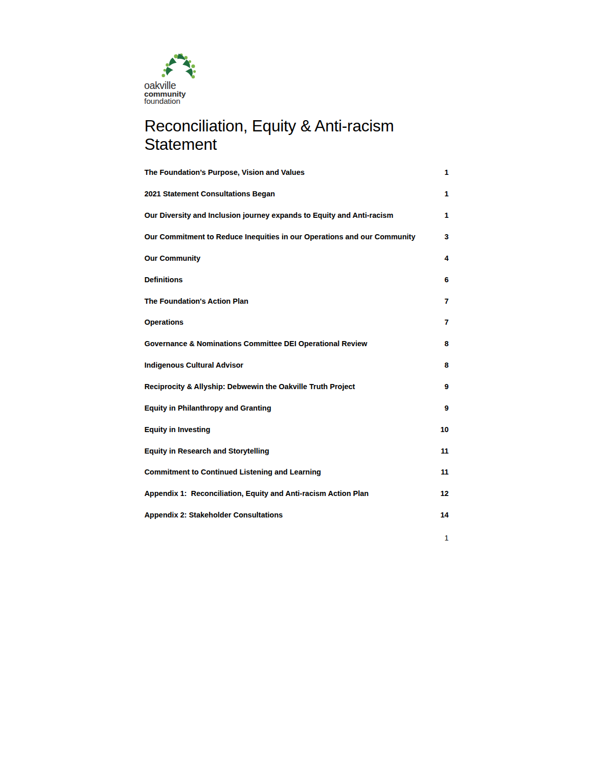oakville community foundation
Reconciliation, Equity & Anti-racism Statement
The Foundation’s Purpose, Vision and Values 1
2021 Statement Consultations Began 1
Our Diversity and Inclusion journey expands to Equity and Anti-racism 1
Our Commitment to Reduce Inequities in our Operations and our Community 3
Our Community 4
Definitions 6
The Foundation's Action Plan 7
Operations 7
Governance & Nominations Committee DEI Operational Review 8
Indigenous Cultural Advisor 8
Reciprocity & Allyship: Debwewin the Oakville Truth Project 9
Equity in Philanthropy and Granting 9
Equity in Investing 10
Equity in Research and Storytelling 11
Commitment to Continued Listening and Learning 11
Appendix 1: Reconciliation, Equity and Anti-racism Action Plan 12
Appendix 2: Stakeholder Consultations 14
1